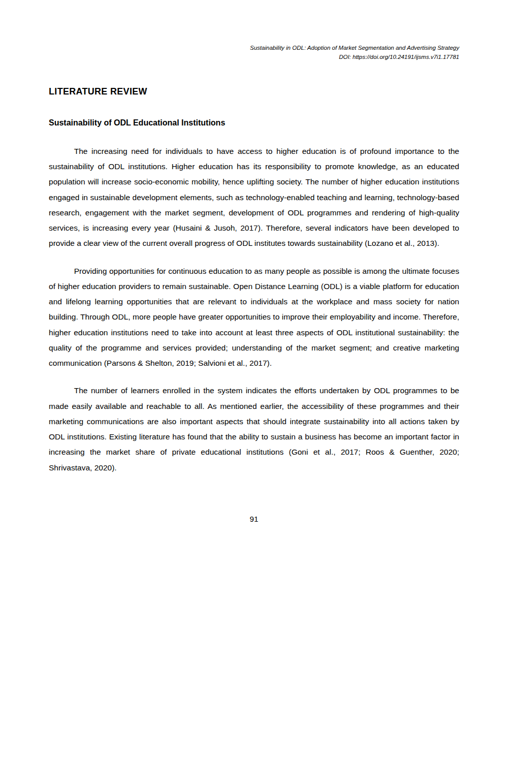Sustainability in ODL: Adoption of Market Segmentation and Advertising Strategy
DOI: https://doi.org/10.24191/ijsms.v7i1.17781
LITERATURE REVIEW
Sustainability of ODL Educational Institutions
The increasing need for individuals to have access to higher education is of profound importance to the sustainability of ODL institutions. Higher education has its responsibility to promote knowledge, as an educated population will increase socio-economic mobility, hence uplifting society. The number of higher education institutions engaged in sustainable development elements, such as technology-enabled teaching and learning, technology-based research, engagement with the market segment, development of ODL programmes and rendering of high-quality services, is increasing every year (Husaini & Jusoh, 2017). Therefore, several indicators have been developed to provide a clear view of the current overall progress of ODL institutes towards sustainability (Lozano et al., 2013).
Providing opportunities for continuous education to as many people as possible is among the ultimate focuses of higher education providers to remain sustainable. Open Distance Learning (ODL) is a viable platform for education and lifelong learning opportunities that are relevant to individuals at the workplace and mass society for nation building. Through ODL, more people have greater opportunities to improve their employability and income. Therefore, higher education institutions need to take into account at least three aspects of ODL institutional sustainability: the quality of the programme and services provided; understanding of the market segment; and creative marketing communication (Parsons & Shelton, 2019; Salvioni et al., 2017).
The number of learners enrolled in the system indicates the efforts undertaken by ODL programmes to be made easily available and reachable to all. As mentioned earlier, the accessibility of these programmes and their marketing communications are also important aspects that should integrate sustainability into all actions taken by ODL institutions. Existing literature has found that the ability to sustain a business has become an important factor in increasing the market share of private educational institutions (Goni et al., 2017; Roos & Guenther, 2020; Shrivastava, 2020).
91